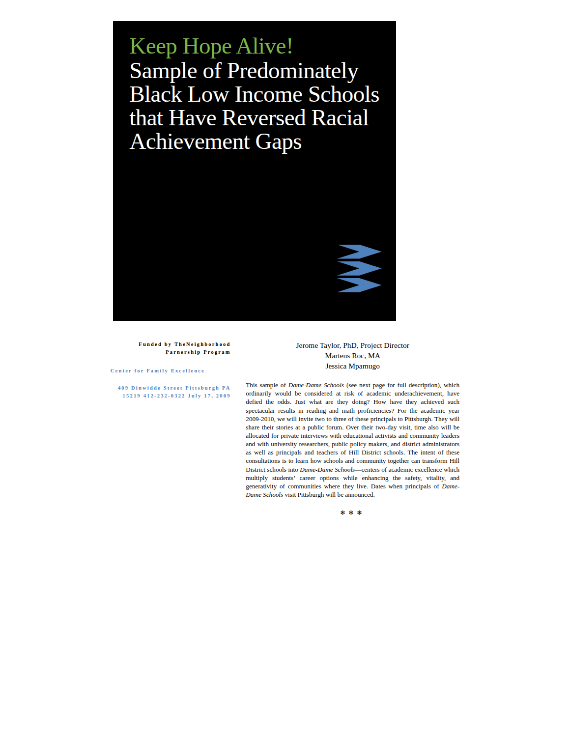Keep Hope Alive! Sample of Predominately Black Low Income Schools that Have Reversed Racial Achievement Gaps
Funded by TheNeighborhood Parnership Program
Center for Family Excellence
409 Dinwidde Street Pittsburgh PA 15219 412-232-0322 July 17, 2009
Jerome Taylor, PhD, Project Director Martens Roc, MA Jessica Mpamugo
This sample of Dame-Dame Schools (see next page for full description), which ordinarily would be considered at risk of academic underachievement, have defied the odds. Just what are they doing? How have they achieved such spectacular results in reading and math proficiencies? For the academic year 2009-2010, we will invite two to three of these principals to Pittsburgh. They will share their stories at a public forum. Over their two-day visit, time also will be allocated for private interviews with educational activists and community leaders and with university researchers, public policy makers, and district administrators as well as principals and teachers of Hill District schools. The intent of these consultations is to learn how schools and community together can transform Hill District schools into Dame-Dame Schools—centers of academic excellence which multiply students’ career options while enhancing the safety, vitality, and generativity of communities where they live. Dates when principals of Dame-Dame Schools visit Pittsburgh will be announced.
❄❄❄